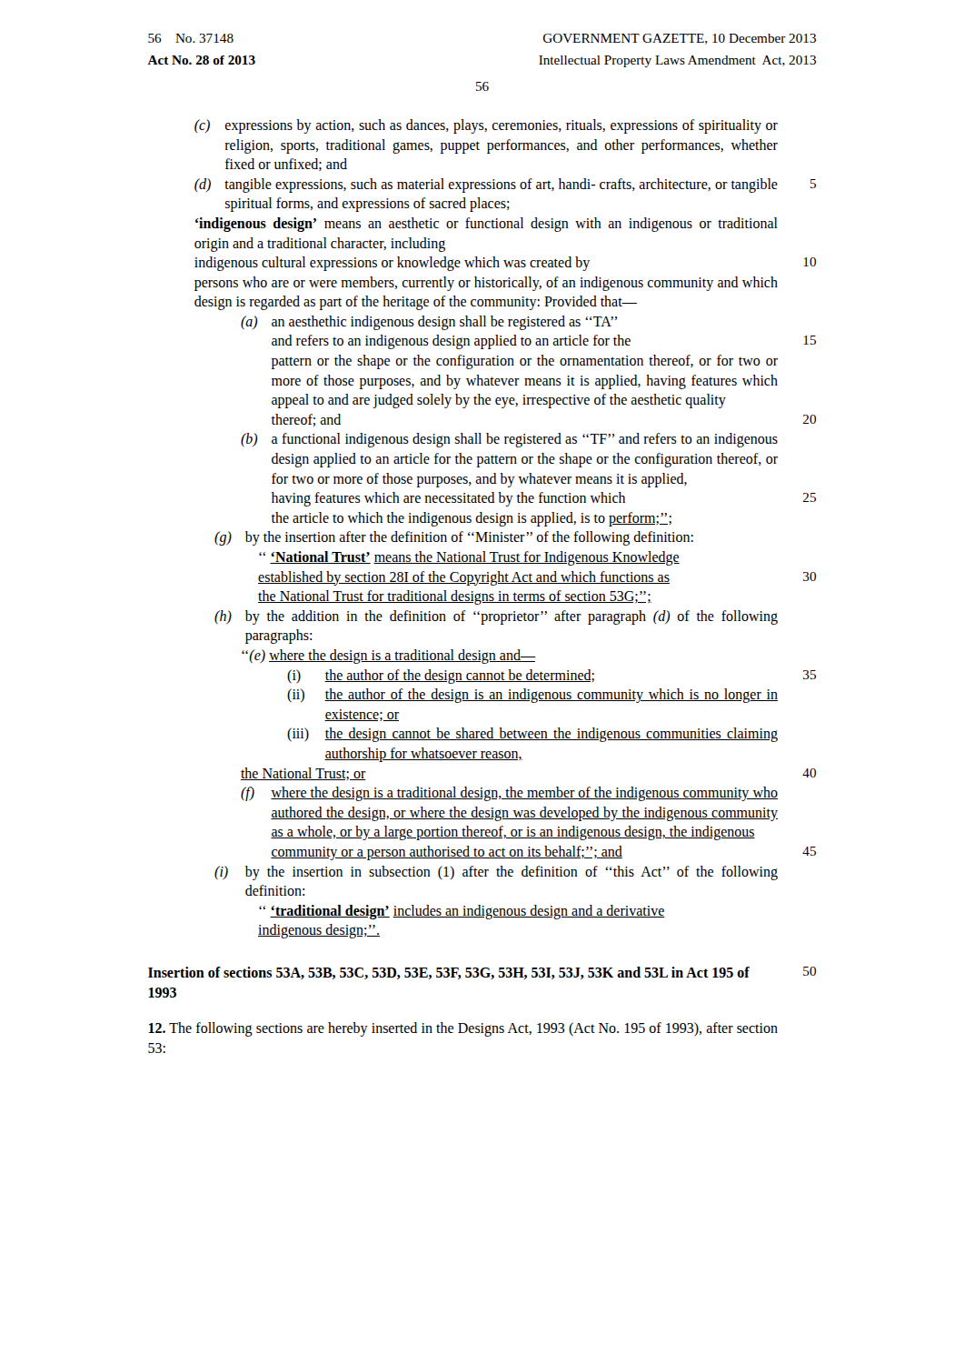56 No. 37148 GOVERNMENT GAZETTE, 10 December 2013
Act No. 28 of 2013 Intellectual Property Laws Amendment Act, 2013
56
(c) expressions by action, such as dances, plays, ceremonies, rituals, expressions of spirituality or religion, sports, traditional games, puppet performances, and other performances, whether fixed or unfixed; and
(d) tangible expressions, such as material expressions of art, handi- crafts, architecture, or tangible spiritual forms, and expressions of sacred places;
5
‘indigenous design’ means an aesthetic or functional design with an indigenous or traditional origin and a traditional character, including
indigenous cultural expressions or knowledge which was created by
10
persons who are or were members, currently or historically, of an indigenous community and which design is regarded as part of the heritage of the community: Provided that—
(a) an aesthethic indigenous design shall be registered as ‘‘TA’’
and refers to an indigenous design applied to an article for the
15
pattern or the shape or the configuration or the ornamentation thereof, or for two or more of those purposes, and by whatever means it is applied, having features which appeal to and are judged solely by the eye, irrespective of the aesthetic quality
thereof; and
20
(b) a functional indigenous design shall be registered as ‘‘TF’’ and refers to an indigenous design applied to an article for the pattern or the shape or the configuration thereof, or for two or more of those purposes, and by whatever means it is applied,
having features which are necessitated by the function which
25
the article to which the indigenous design is applied, is to perform;’’;
(g) by the insertion after the definition of ‘‘Minister’’ of the following definition:
‘‘ ‘National Trust’ means the National Trust for Indigenous Knowledge
established by section 28I of the Copyright Act and which functions as
30
the National Trust for traditional designs in terms of section 53G;’’;
(h) by the addition in the definition of ‘‘proprietor’’ after paragraph (d) of the following paragraphs:
‘‘(e) where the design is a traditional design and—
(i) the author of the design cannot be determined;
35
(ii) the author of the design is an indigenous community which is no longer in existence; or
(iii) the design cannot be shared between the indigenous communities claiming authorship for whatsoever reason,
the National Trust; or
40
(f) where the design is a traditional design, the member of the indigenous community who authored the design, or where the design was developed by the indigenous community as a whole, or by a large portion thereof, or is an indigenous design, the indigenous
community or a person authorised to act on its behalf;’’; and
45
(i) by the insertion in subsection (1) after the definition of ‘‘this Act’’ of the following definition:
‘‘ ‘traditional design’ includes an indigenous design and a derivative
indigenous design;’’.
Insertion of sections 53A, 53B, 53C, 53D, 53E, 53F, 53G, 53H, 53I, 53J, 53K and 53L in Act 195 of 1993
50
12. The following sections are hereby inserted in the Designs Act, 1993 (Act No. 195 of 1993), after section 53: